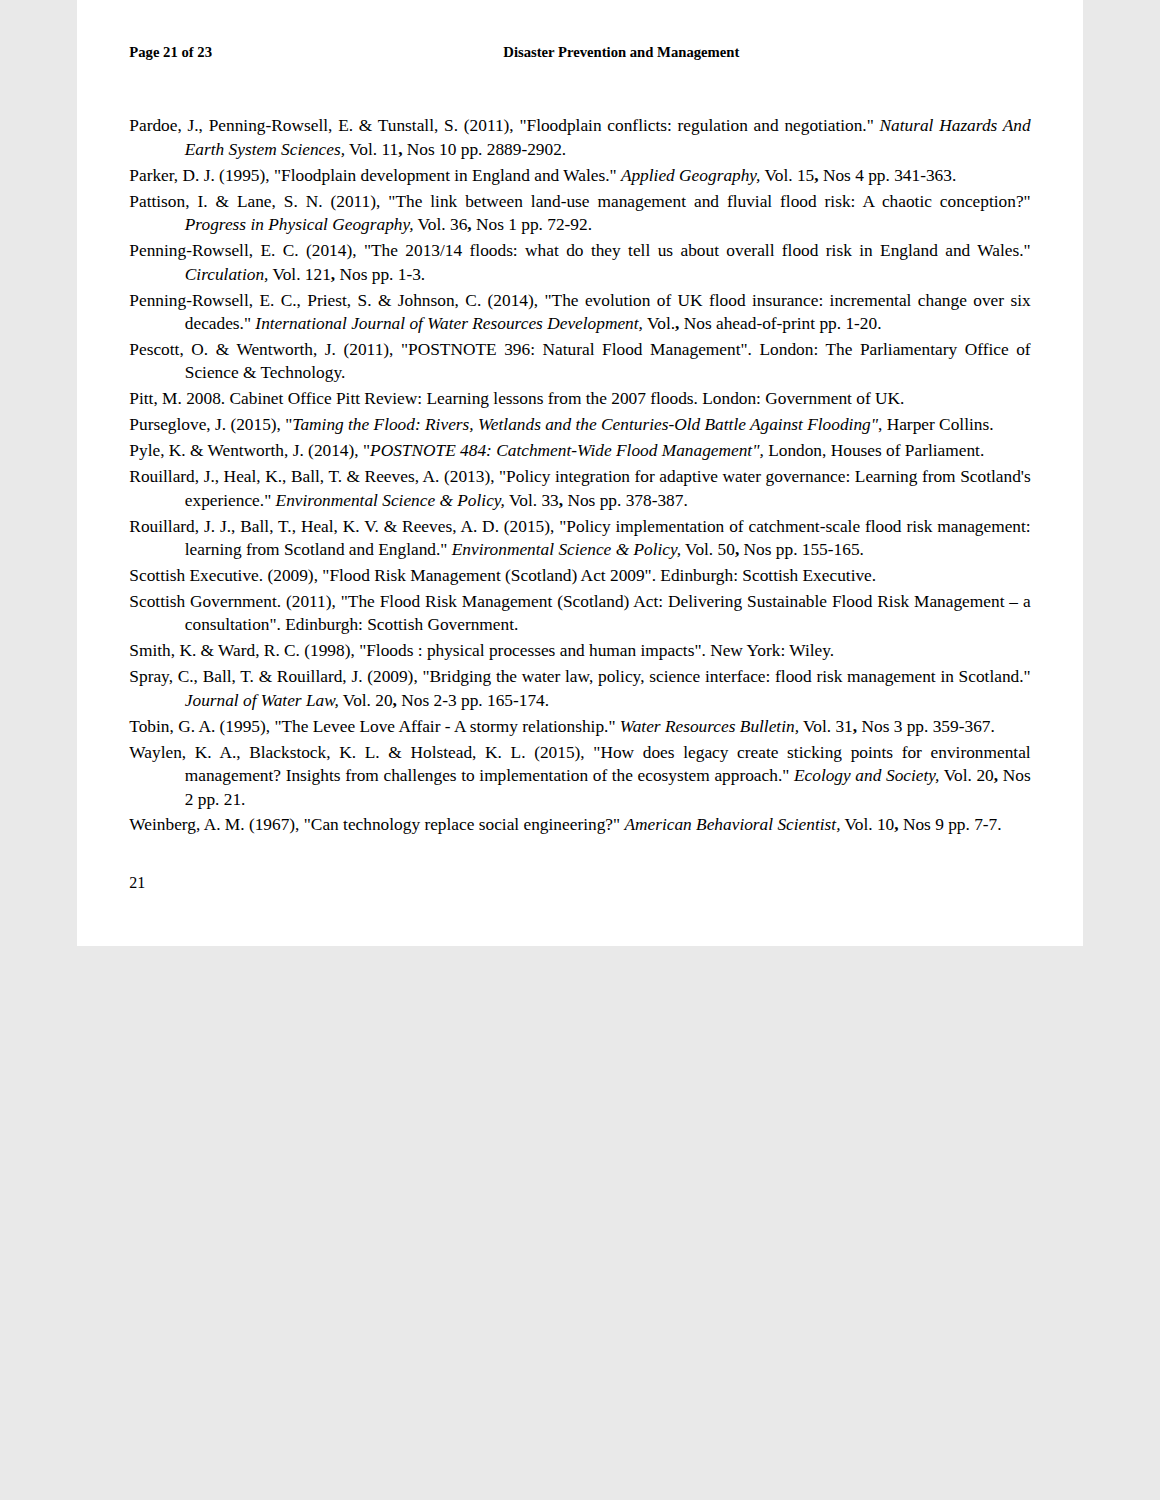Page 21 of 23 Disaster Prevention and Management
Pardoe, J., Penning-Rowsell, E. & Tunstall, S. (2011), "Floodplain conflicts: regulation and negotiation." Natural Hazards And Earth System Sciences, Vol. 11, Nos 10 pp. 2889-2902.
Parker, D. J. (1995), "Floodplain development in England and Wales." Applied Geography, Vol. 15, Nos 4 pp. 341-363.
Pattison, I. & Lane, S. N. (2011), "The link between land-use management and fluvial flood risk: A chaotic conception?" Progress in Physical Geography, Vol. 36, Nos 1 pp. 72-92.
Penning-Rowsell, E. C. (2014), "The 2013/14 floods: what do they tell us about overall flood risk in England and Wales." Circulation, Vol. 121, Nos pp. 1-3.
Penning-Rowsell, E. C., Priest, S. & Johnson, C. (2014), "The evolution of UK flood insurance: incremental change over six decades." International Journal of Water Resources Development, Vol., Nos ahead-of-print pp. 1-20.
Pescott, O. & Wentworth, J. (2011), "POSTNOTE 396: Natural Flood Management". London: The Parliamentary Office of Science & Technology.
Pitt, M. 2008. Cabinet Office Pitt Review: Learning lessons from the 2007 floods. London: Government of UK.
Purseglove, J. (2015), "Taming the Flood: Rivers, Wetlands and the Centuries-Old Battle Against Flooding", Harper Collins.
Pyle, K. & Wentworth, J. (2014), "POSTNOTE 484: Catchment-Wide Flood Management", London, Houses of Parliament.
Rouillard, J., Heal, K., Ball, T. & Reeves, A. (2013), "Policy integration for adaptive water governance: Learning from Scotland's experience." Environmental Science & Policy, Vol. 33, Nos pp. 378-387.
Rouillard, J. J., Ball, T., Heal, K. V. & Reeves, A. D. (2015), "Policy implementation of catchment-scale flood risk management: learning from Scotland and England." Environmental Science & Policy, Vol. 50, Nos pp. 155-165.
Scottish Executive. (2009), "Flood Risk Management (Scotland) Act 2009". Edinburgh: Scottish Executive.
Scottish Government. (2011), "The Flood Risk Management (Scotland) Act: Delivering Sustainable Flood Risk Management – a consultation". Edinburgh: Scottish Government.
Smith, K. & Ward, R. C. (1998), "Floods : physical processes and human impacts". New York: Wiley.
Spray, C., Ball, T. & Rouillard, J. (2009), "Bridging the water law, policy, science interface: flood risk management in Scotland." Journal of Water Law, Vol. 20, Nos 2-3 pp. 165-174.
Tobin, G. A. (1995), "The Levee Love Affair - A stormy relationship." Water Resources Bulletin, Vol. 31, Nos 3 pp. 359-367.
Waylen, K. A., Blackstock, K. L. & Holstead, K. L. (2015), "How does legacy create sticking points for environmental management? Insights from challenges to implementation of the ecosystem approach." Ecology and Society, Vol. 20, Nos 2 pp. 21.
Weinberg, A. M. (1967), "Can technology replace social engineering?" American Behavioral Scientist, Vol. 10, Nos 9 pp. 7-7.
21